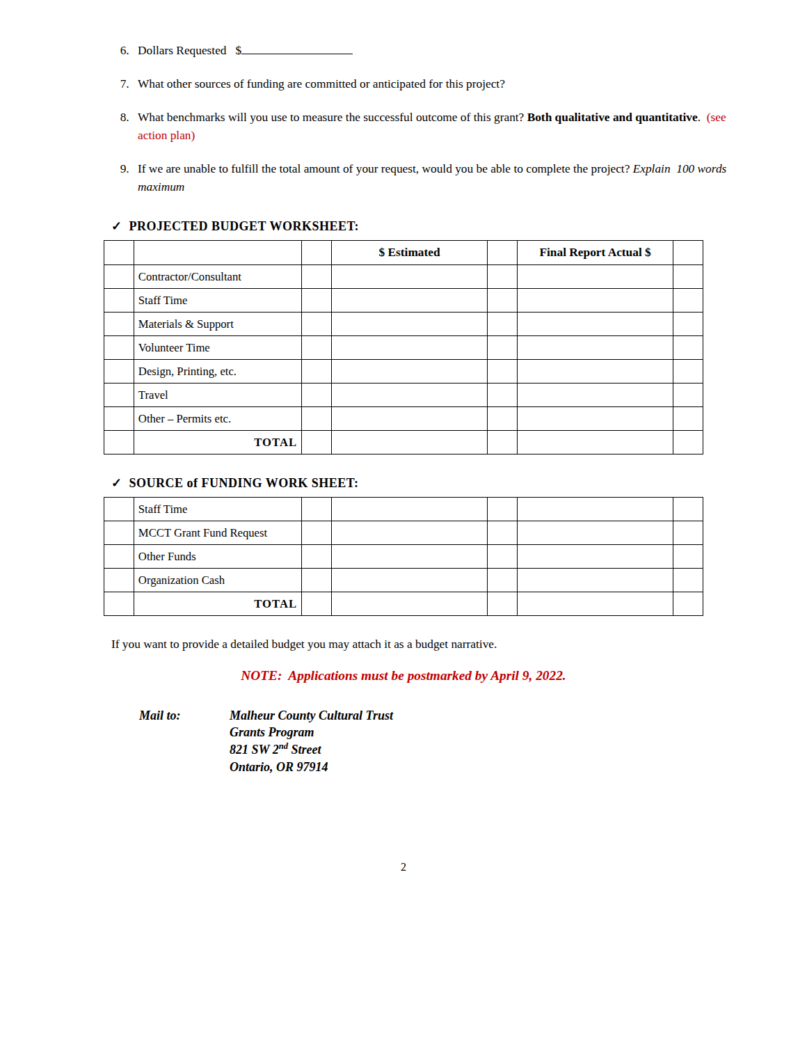Dollars Requested $
What other sources of funding are committed or anticipated for this project?
What benchmarks will you use to measure the successful outcome of this grant? Both qualitative and quantitative. (see action plan)
If we are unable to fulfill the total amount of your request, would you be able to complete the project? Explain 100 words maximum
✓PROJECTED BUDGET WORKSHEET:
| | | | $ Estimated | | Final Report Actual $ | |
| | Contractor/Consultant | | | | | |
| | Staff Time | | | | | |
| | Materials & Support | | | | | |
| | Volunteer Time | | | | | |
| | Design, Printing, etc. | | | | | |
| | Travel | | | | | |
| | Other – Permits etc. | | | | | |
| | TOTAL | | | | | |
✓SOURCE of FUNDING WORK SHEET:
| | Staff Time | | | | | |
| | MCCT Grant Fund Request | | | | | |
| | Other Funds | | | | | |
| | Organization Cash | | | | | |
| | TOTAL | | | | | |
If you want to provide a detailed budget you may attach it as a budget narrative.
NOTE: Applications must be postmarked by April 9, 2022.
Mail to: Malheur County Cultural Trust
Grants Program
821 SW 2nd Street
Ontario, OR 97914
2